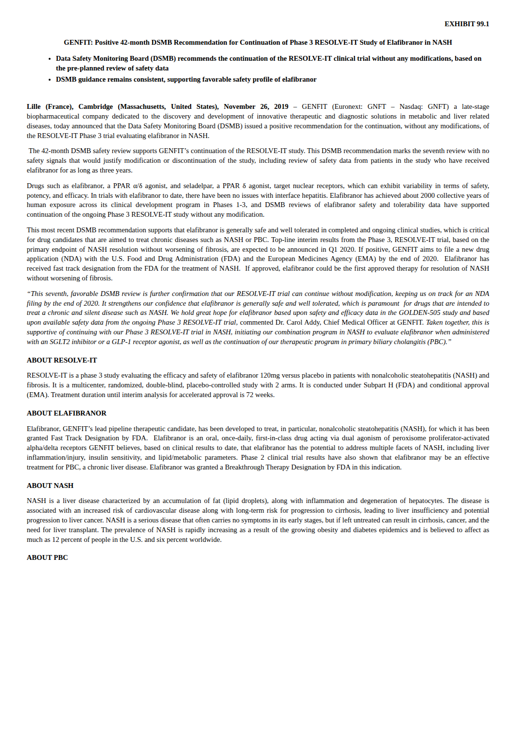EXHIBIT 99.1
GENFIT: Positive 42-month DSMB Recommendation for Continuation of Phase 3 RESOLVE-IT Study of Elafibranor in NASH
Data Safety Monitoring Board (DSMB) recommends the continuation of the RESOLVE-IT clinical trial without any modifications, based on the pre-planned review of safety data
DSMB guidance remains consistent, supporting favorable safety profile of elafibranor
Lille (France), Cambridge (Massachusetts, United States), November 26, 2019 – GENFIT (Euronext: GNFT – Nasdaq: GNFT) a late-stage biopharmaceutical company dedicated to the discovery and development of innovative therapeutic and diagnostic solutions in metabolic and liver related diseases, today announced that the Data Safety Monitoring Board (DSMB) issued a positive recommendation for the continuation, without any modifications, of the RESOLVE-IT Phase 3 trial evaluating elafibranor in NASH.
The 42-month DSMB safety review supports GENFIT’s continuation of the RESOLVE-IT study. This DSMB recommendation marks the seventh review with no safety signals that would justify modification or discontinuation of the study, including review of safety data from patients in the study who have received elafibranor for as long as three years.
Drugs such as elafibranor, a PPAR α/δ agonist, and seladelpar, a PPAR δ agonist, target nuclear receptors, which can exhibit variability in terms of safety, potency, and efficacy. In trials with elafibranor to date, there have been no issues with interface hepatitis. Elafibranor has achieved about 2000 collective years of human exposure across its clinical development program in Phases 1-3, and DSMB reviews of elafibranor safety and tolerability data have supported continuation of the ongoing Phase 3 RESOLVE-IT study without any modification.
This most recent DSMB recommendation supports that elafibranor is generally safe and well tolerated in completed and ongoing clinical studies, which is critical for drug candidates that are aimed to treat chronic diseases such as NASH or PBC. Top-line interim results from the Phase 3, RESOLVE-IT trial, based on the primary endpoint of NASH resolution without worsening of fibrosis, are expected to be announced in Q1 2020. If positive, GENFIT aims to file a new drug application (NDA) with the U.S. Food and Drug Administration (FDA) and the European Medicines Agency (EMA) by the end of 2020. Elafibranor has received fast track designation from the FDA for the treatment of NASH. If approved, elafibranor could be the first approved therapy for resolution of NASH without worsening of fibrosis.
“This seventh, favorable DSMB review is further confirmation that our RESOLVE-IT trial can continue without modification, keeping us on track for an NDA filing by the end of 2020. It strengthens our confidence that elafibranor is generally safe and well tolerated, which is paramount for drugs that are intended to treat a chronic and silent disease such as NASH. We hold great hope for elafibranor based upon safety and efficacy data in the GOLDEN-505 study and based upon available safety data from the ongoing Phase 3 RESOLVE-IT trial, commented Dr. Carol Addy, Chief Medical Officer at GENFIT. Taken together, this is supportive of continuing with our Phase 3 RESOLVE-IT trial in NASH, initiating our combination program in NASH to evaluate elafibranor when administered with an SGLT2 inhibitor or a GLP-1 receptor agonist, as well as the continuation of our therapeutic program in primary biliary cholangitis (PBC).”
ABOUT RESOLVE-IT
RESOLVE-IT is a phase 3 study evaluating the efficacy and safety of elafibranor 120mg versus placebo in patients with nonalcoholic steatohepatitis (NASH) and fibrosis. It is a multicenter, randomized, double-blind, placebo-controlled study with 2 arms. It is conducted under Subpart H (FDA) and conditional approval (EMA). Treatment duration until interim analysis for accelerated approval is 72 weeks.
ABOUT ELAFIBRANOR
Elafibranor, GENFIT’s lead pipeline therapeutic candidate, has been developed to treat, in particular, nonalcoholic steatohepatitis (NASH), for which it has been granted Fast Track Designation by FDA. Elafibranor is an oral, once-daily, first-in-class drug acting via dual agonism of peroxisome proliferator-activated alpha/delta receptors GENFIT believes, based on clinical results to date, that elafibranor has the potential to address multiple facets of NASH, including liver inflammation/injury, insulin sensitivity, and lipid/metabolic parameters. Phase 2 clinical trial results have also shown that elafibranor may be an effective treatment for PBC, a chronic liver disease. Elafibranor was granted a Breakthrough Therapy Designation by FDA in this indication.
ABOUT NASH
NASH is a liver disease characterized by an accumulation of fat (lipid droplets), along with inflammation and degeneration of hepatocytes. The disease is associated with an increased risk of cardiovascular disease along with long-term risk for progression to cirrhosis, leading to liver insufficiency and potential progression to liver cancer. NASH is a serious disease that often carries no symptoms in its early stages, but if left untreated can result in cirrhosis, cancer, and the need for liver transplant. The prevalence of NASH is rapidly increasing as a result of the growing obesity and diabetes epidemics and is believed to affect as much as 12 percent of people in the U.S. and six percent worldwide.
ABOUT PBC